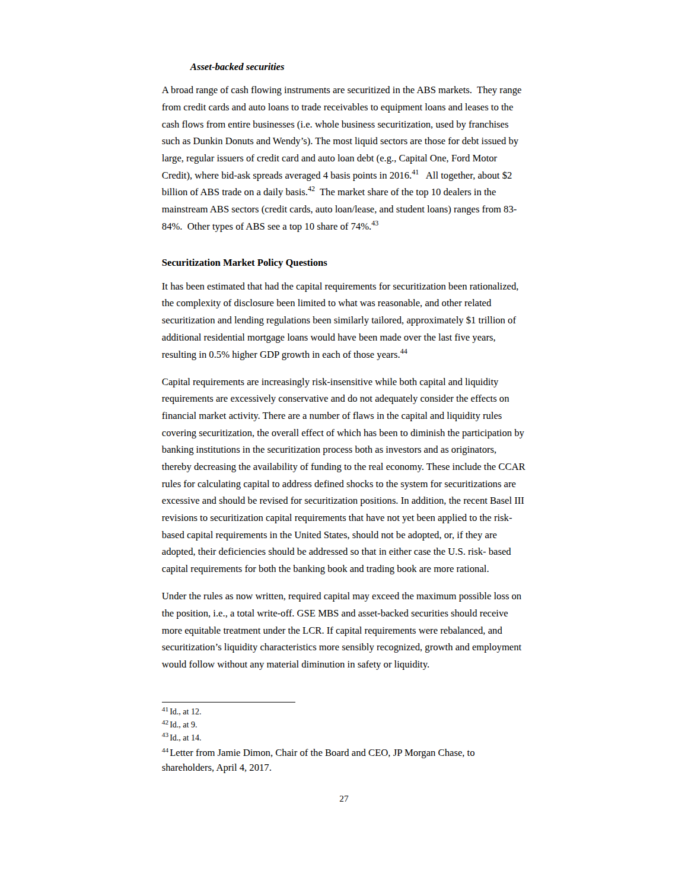Asset-backed securities
A broad range of cash flowing instruments are securitized in the ABS markets. They range from credit cards and auto loans to trade receivables to equipment loans and leases to the cash flows from entire businesses (i.e. whole business securitization, used by franchises such as Dunkin Donuts and Wendy’s). The most liquid sectors are those for debt issued by large, regular issuers of credit card and auto loan debt (e.g., Capital One, Ford Motor Credit), where bid-ask spreads averaged 4 basis points in 2016.41 All together, about $2 billion of ABS trade on a daily basis.42 The market share of the top 10 dealers in the mainstream ABS sectors (credit cards, auto loan/lease, and student loans) ranges from 83-84%. Other types of ABS see a top 10 share of 74%.43
Securitization Market Policy Questions
It has been estimated that had the capital requirements for securitization been rationalized, the complexity of disclosure been limited to what was reasonable, and other related securitization and lending regulations been similarly tailored, approximately $1 trillion of additional residential mortgage loans would have been made over the last five years, resulting in 0.5% higher GDP growth in each of those years.44
Capital requirements are increasingly risk-insensitive while both capital and liquidity requirements are excessively conservative and do not adequately consider the effects on financial market activity. There are a number of flaws in the capital and liquidity rules covering securitization, the overall effect of which has been to diminish the participation by banking institutions in the securitization process both as investors and as originators, thereby decreasing the availability of funding to the real economy. These include the CCAR rules for calculating capital to address defined shocks to the system for securitizations are excessive and should be revised for securitization positions. In addition, the recent Basel III revisions to securitization capital requirements that have not yet been applied to the risk-based capital requirements in the United States, should not be adopted, or, if they are adopted, their deficiencies should be addressed so that in either case the U.S. risk- based capital requirements for both the banking book and trading book are more rational.
Under the rules as now written, required capital may exceed the maximum possible loss on the position, i.e., a total write-off. GSE MBS and asset-backed securities should receive more equitable treatment under the LCR. If capital requirements were rebalanced, and securitization’s liquidity characteristics more sensibly recognized, growth and employment would follow without any material diminution in safety or liquidity.
41 Id., at 12.
42 Id., at 9.
43 Id., at 14.
44 Letter from Jamie Dimon, Chair of the Board and CEO, JP Morgan Chase, to shareholders, April 4, 2017.
27